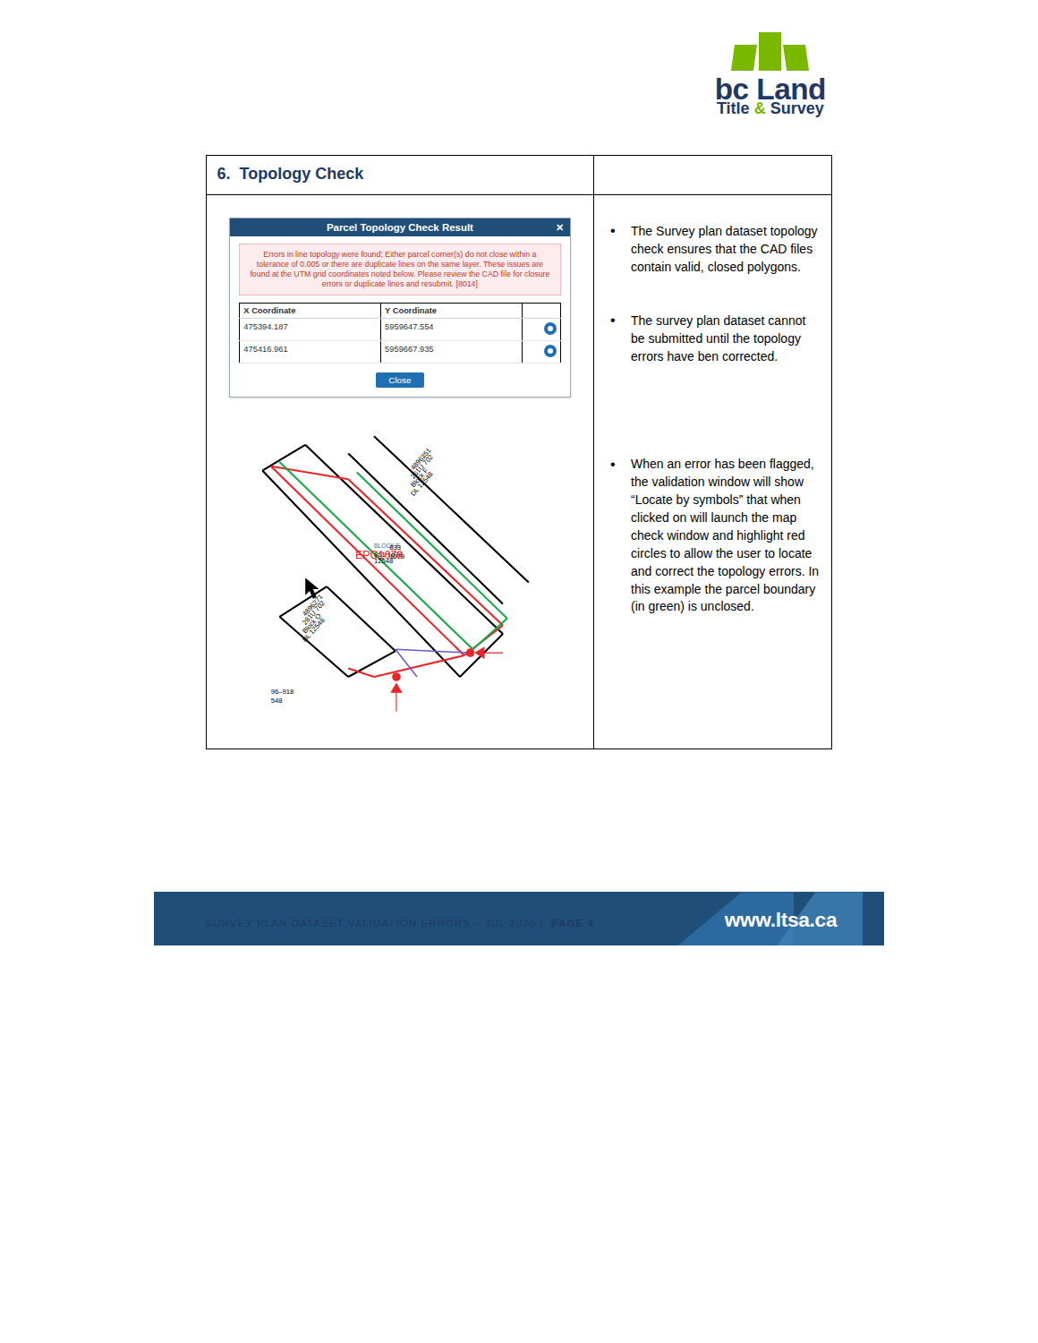bc Land
Title & Survey
| 6. Topology Check | |
| Parcel Topology Check Result ✕ Errors in line topology were found; Either parcel corner(s) do not close within a tolerance of 0.005 or there are duplicate lines on the same layer. These issues are found at the UTM grid coordinates noted below. Please review the CAD file for closure errors or duplicate lines and resubmit. [8014] / X Coordinate / Y Coordinate / / / --- / --- / --- / / 475394.187 / 5959647.554 / / / 475416.961 / 5959667.935 / / Close 4896351 261U 702 Block F DL 12548 4896271 281U 702 Block O DL 12548 96–918 548 BLOCK E 861 1678 12548 833 1679 EPC1678 | The Survey plan dataset topology check ensures that the CAD files contain valid, closed polygons. The survey plan dataset cannot be submitted until the topology errors have ben corrected. When an error has been flagged, the validation window will show “Locate by symbols” that when clicked on will launch the map check window and highlight red circles to allow the user to locate and correct the topology errors. In this example the parcel boundary (in green) is unclosed. |
SURVEY PLAN DATASET VALIDATION ERRORS – JUL 2020 | PAGE 4
www.ltsa.ca